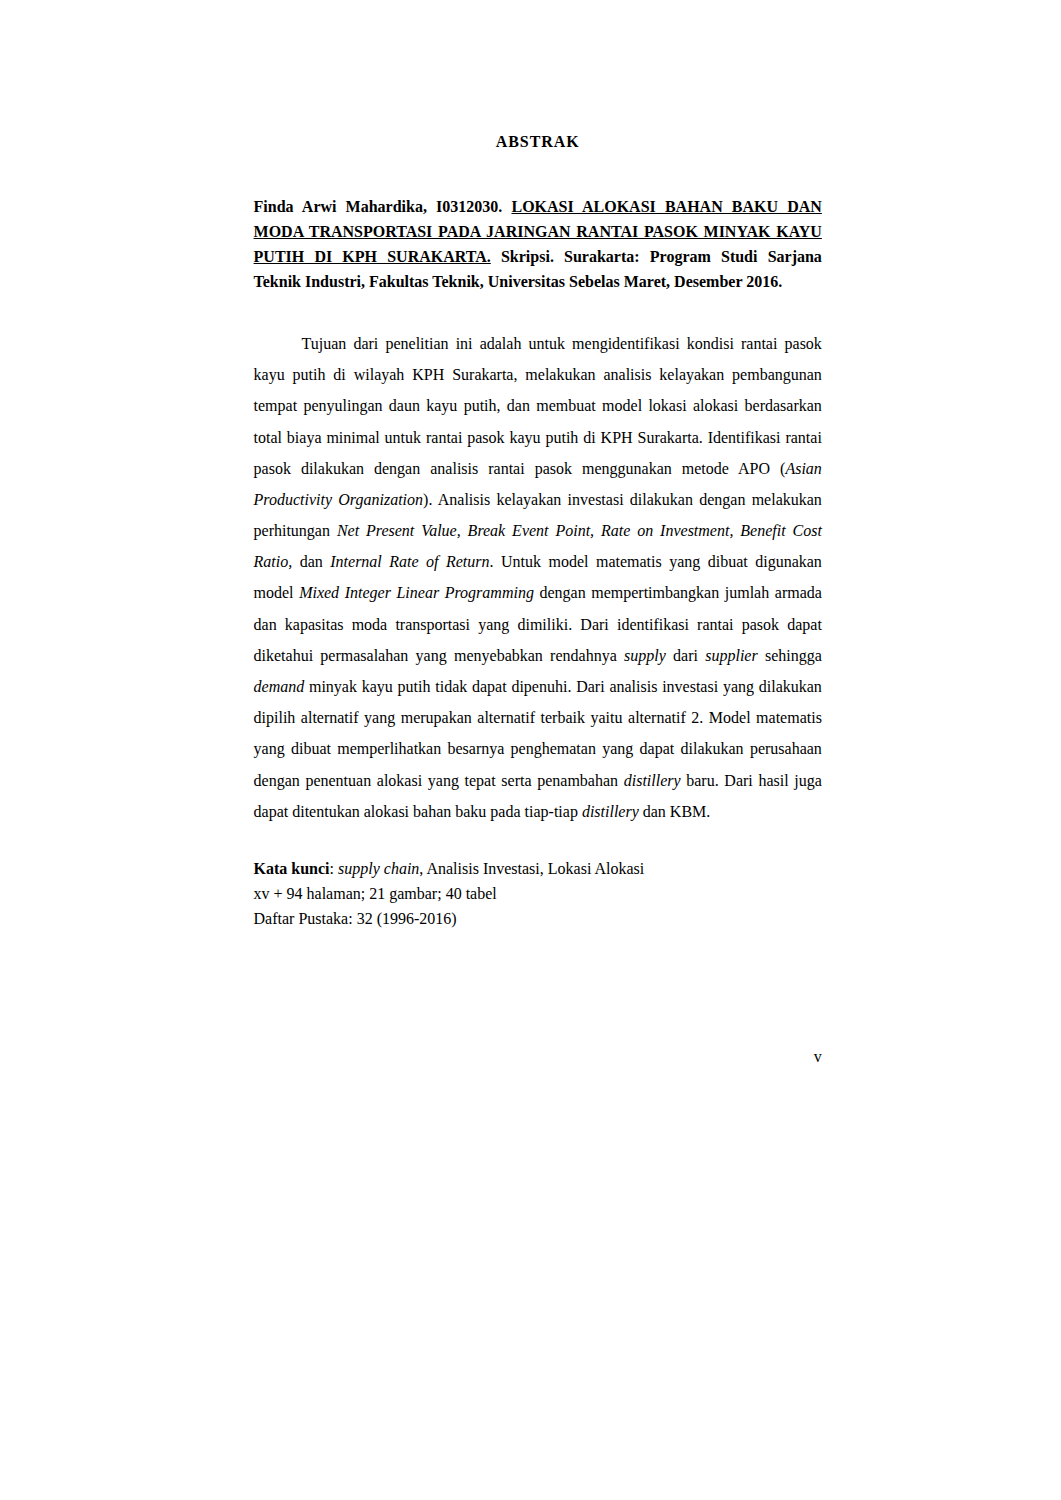ABSTRAK
Finda Arwi Mahardika, I0312030. LOKASI ALOKASI BAHAN BAKU DAN MODA TRANSPORTASI PADA JARINGAN RANTAI PASOK MINYAK KAYU PUTIH DI KPH SURAKARTA. Skripsi. Surakarta: Program Studi Sarjana Teknik Industri, Fakultas Teknik, Universitas Sebelas Maret, Desember 2016.
Tujuan dari penelitian ini adalah untuk mengidentifikasi kondisi rantai pasok kayu putih di wilayah KPH Surakarta, melakukan analisis kelayakan pembangunan tempat penyulingan daun kayu putih, dan membuat model lokasi alokasi berdasarkan total biaya minimal untuk rantai pasok kayu putih di KPH Surakarta. Identifikasi rantai pasok dilakukan dengan analisis rantai pasok menggunakan metode APO (Asian Productivity Organization). Analisis kelayakan investasi dilakukan dengan melakukan perhitungan Net Present Value, Break Event Point, Rate on Investment, Benefit Cost Ratio, dan Internal Rate of Return. Untuk model matematis yang dibuat digunakan model Mixed Integer Linear Programming dengan mempertimbangkan jumlah armada dan kapasitas moda transportasi yang dimiliki. Dari identifikasi rantai pasok dapat diketahui permasalahan yang menyebabkan rendahnya supply dari supplier sehingga demand minyak kayu putih tidak dapat dipenuhi. Dari analisis investasi yang dilakukan dipilih alternatif yang merupakan alternatif terbaik yaitu alternatif 2. Model matematis yang dibuat memperlihatkan besarnya penghematan yang dapat dilakukan perusahaan dengan penentuan alokasi yang tepat serta penambahan distillery baru. Dari hasil juga dapat ditentukan alokasi bahan baku pada tiap-tiap distillery dan KBM.
Kata kunci: supply chain, Analisis Investasi, Lokasi Alokasi
xv + 94 halaman; 21 gambar; 40 tabel
Daftar Pustaka: 32 (1996-2016)
v